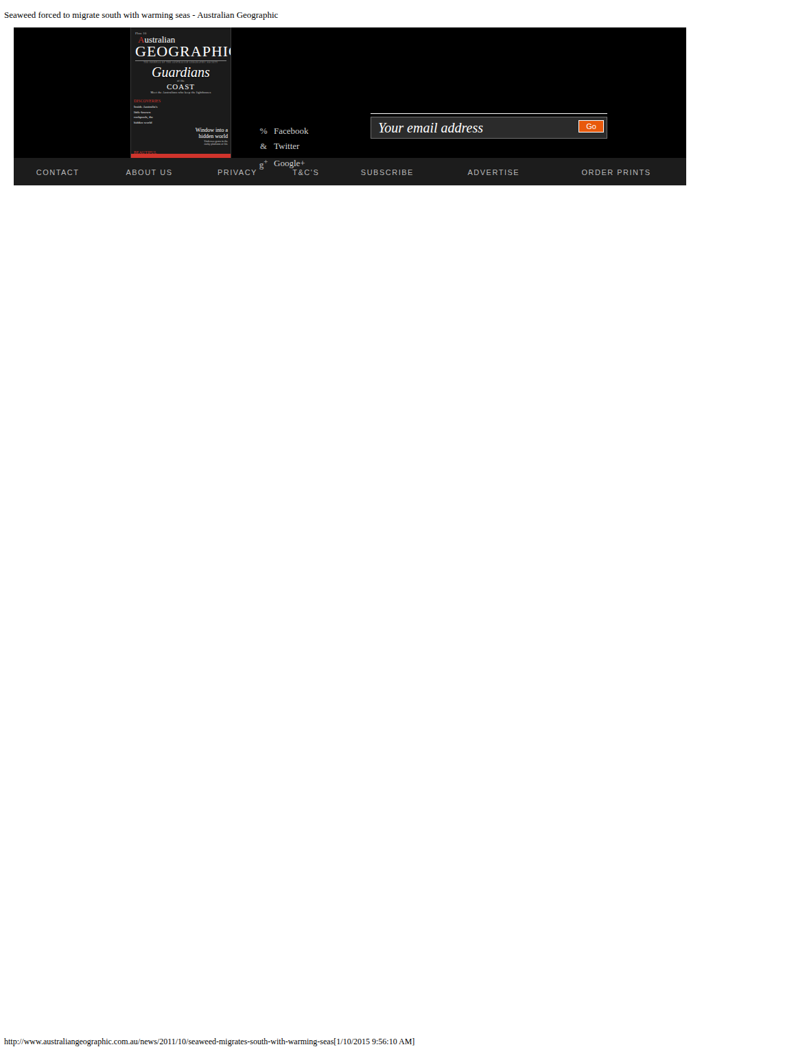Seaweed forced to migrate south with warming seas - Australian Geographic
Plus: 10
Australian
GEOGRAPHIC
THE JOURNAL OF THE AUSTRALIAN GEOGRAPHIC SOCIETY
Guardians
of the
COAST
Meet the Australians who keep the lighthouses
DISCOVERIES
Inside Australia's
little-known
rockpools, the
hidden world
Window into a
hidden world Undersea gems in the
rocky platform of life
BEAUTIFUL
DISTRICTS Previous season at
Australia's shores
Wilpena Pound Walking amid the ochre
| % | Facebook |
| & | Twitter |
| g + | Google+ |
| CONTACT | ABOUT US | PRIVACY | T&C'S | SUBSCRIBE | ADVERTISE | ORDER PRINTS |
http://www.australiangeographic.com.au/news/2011/10/seaweed-migrates-south-with-warming-seas[1/10/2015 9:56:10 AM]